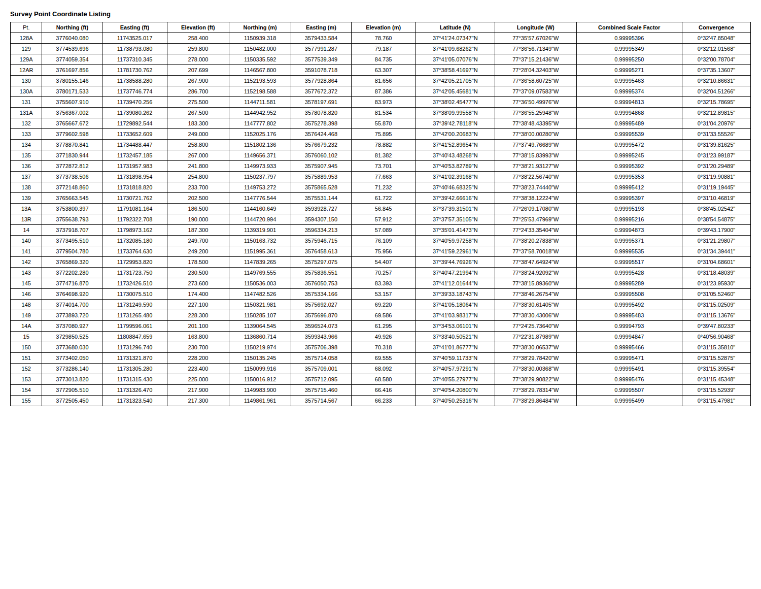Survey Point Coordinate Listing
| Pt. | Northing (ft) | Easting (ft) | Elevation (ft) | Northing (m) | Easting (m) | Elevation (m) | Latitude (N) | Longitude (W) | Combined Scale Factor | Convergence |
| --- | --- | --- | --- | --- | --- | --- | --- | --- | --- | --- |
| 128A | 3776040.080 | 11743525.017 | 258.400 | 1150939.318 | 3579433.584 | 78.760 | 37°41'24.07347"N | 77°35'57.67026"W | 0.99995396 | 0°32'47.85048" |
| 129 | 3774539.696 | 11738793.080 | 259.800 | 1150482.000 | 3577991.287 | 79.187 | 37°41'09.68262"N | 77°36'56.71349"W | 0.99995349 | 0°32'12.01568" |
| 129A | 3774059.354 | 11737310.345 | 278.000 | 1150335.592 | 3577539.349 | 84.735 | 37°41'05.07076"N | 77°37'15.21436"W | 0.99995250 | 0°32'00.78704" |
| 12AR | 3761697.856 | 11781730.762 | 207.699 | 1146567.800 | 3591078.718 | 63.307 | 37°38'58.41697"N | 77°28'04.32403"W | 0.99995271 | 0°37'35.13607" |
| 130 | 3780155.146 | 11738588.280 | 267.900 | 1152193.593 | 3577928.864 | 81.656 | 37°42'05.21705"N | 77°36'58.60725"W | 0.99995463 | 0°32'10.86631" |
| 130A | 3780171.533 | 11737746.774 | 286.700 | 1152198.588 | 3577672.372 | 87.386 | 37°42'05.45681"N | 77°37'09.07583"W | 0.99995374 | 0°32'04.51266" |
| 131 | 3755607.910 | 11739470.256 | 275.500 | 1144711.581 | 3578197.691 | 83.973 | 37°38'02.45477"N | 77°36'50.49976"W | 0.99994813 | 0°32'15.78695" |
| 131A | 3756367.002 | 11739080.262 | 267.500 | 1144942.952 | 3578078.820 | 81.534 | 37°38'09.99558"N | 77°36'55.25948"W | 0.99994868 | 0°32'12.89815" |
| 132 | 3765667.672 | 11729892.544 | 183.300 | 1147777.802 | 3575278.398 | 55.870 | 37°39'42.78118"N | 77°38'48.43395"W | 0.99995489 | 0°31'04.20976" |
| 133 | 3779602.598 | 11733652.609 | 249.000 | 1152025.176 | 3576424.468 | 75.895 | 37°42'00.20683"N | 77°38'00.00280"W | 0.99995539 | 0°31'33.55526" |
| 134 | 3778870.841 | 11734488.447 | 258.800 | 1151802.136 | 3576679.232 | 78.882 | 37°41'52.89654"N | 77°37'49.76689"W | 0.99995472 | 0°31'39.81625" |
| 135 | 3771830.944 | 11732457.185 | 267.000 | 1149656.371 | 3576060.102 | 81.382 | 37°40'43.48268"N | 77°38'15.83993"W | 0.99995245 | 0°31'23.99187" |
| 136 | 3772872.812 | 11731957.983 | 241.800 | 1149973.933 | 3575907.945 | 73.701 | 37°40'53.82789"N | 77°38'21.93127"W | 0.99995392 | 0°31'20.29489" |
| 137 | 3773738.506 | 11731898.954 | 254.800 | 1150237.797 | 3575889.953 | 77.663 | 37°41'02.39168"N | 77°38'22.56740"W | 0.99995353 | 0°31'19.90881" |
| 138 | 3772148.860 | 11731818.820 | 233.700 | 1149753.272 | 3575865.528 | 71.232 | 37°40'46.68325"N | 77°38'23.74440"W | 0.99995412 | 0°31'19.19445" |
| 139 | 3765663.545 | 11730721.762 | 202.500 | 1147776.544 | 3575531.144 | 61.722 | 37°39'42.66616"N | 77°38'38.12224"W | 0.99995397 | 0°31'10.46819" |
| 13A | 3753800.397 | 11791081.164 | 186.500 | 1144160.649 | 3593928.727 | 56.845 | 37°37'39.31501"N | 77°26'09.17080"W | 0.99995193 | 0°38'45.02542" |
| 13R | 3755638.793 | 11792322.708 | 190.000 | 1144720.994 | 3594307.150 | 57.912 | 37°37'57.35105"N | 77°25'53.47969"W | 0.99995216 | 0°38'54.54875" |
| 14 | 3737918.707 | 11798973.162 | 187.300 | 1139319.901 | 3596334.213 | 57.089 | 37°35'01.41473"N | 77°24'33.35404"W | 0.99994873 | 0°39'43.17900" |
| 140 | 3773495.510 | 11732085.180 | 249.700 | 1150163.732 | 3575946.715 | 76.109 | 37°40'59.97258"N | 77°38'20.27838"W | 0.99995371 | 0°31'21.29807" |
| 141 | 3779504.780 | 11733764.630 | 249.200 | 1151995.361 | 3576458.613 | 75.956 | 37°41'59.22961"N | 77°37'58.70018"W | 0.99995535 | 0°31'34.39441" |
| 142 | 3765869.320 | 11729953.820 | 178.500 | 1147839.265 | 3575297.075 | 54.407 | 37°39'44.76926"N | 77°38'47.64924"W | 0.99995517 | 0°31'04.68601" |
| 143 | 3772202.280 | 11731723.750 | 230.500 | 1149769.555 | 3575836.551 | 70.257 | 37°40'47.21994"N | 77°38'24.92092"W | 0.99995428 | 0°31'18.48039" |
| 145 | 3774716.870 | 11732426.510 | 273.600 | 1150536.003 | 3576050.753 | 83.393 | 37°41'12.01644"N | 77°38'15.89360"W | 0.99995289 | 0°31'23.95930" |
| 146 | 3764698.920 | 11730075.510 | 174.400 | 1147482.526 | 3575334.166 | 53.157 | 37°39'33.18743"N | 77°38'46.26754"W | 0.99995508 | 0°31'05.52460" |
| 148 | 3774014.700 | 11731249.590 | 227.100 | 1150321.981 | 3575692.027 | 69.220 | 37°41'05.18064"N | 77°38'30.61405"W | 0.99995492 | 0°31'15.02509" |
| 149 | 3773893.720 | 11731265.480 | 228.300 | 1150285.107 | 3575696.870 | 69.586 | 37°41'03.98317"N | 77°38'30.43006"W | 0.99995483 | 0°31'15.13676" |
| 14A | 3737080.927 | 11799596.061 | 201.100 | 1139064.545 | 3596524.073 | 61.295 | 37°34'53.06101"N | 77°24'25.73640"W | 0.99994793 | 0°39'47.80233" |
| 15 | 3729850.525 | 11808847.659 | 163.800 | 1136860.714 | 3599343.966 | 49.926 | 37°33'40.50521"N | 77°22'31.87989"W | 0.99994847 | 0°40'56.90468" |
| 150 | 3773680.030 | 11731296.740 | 230.700 | 1150219.974 | 3575706.398 | 70.318 | 37°41'01.86777"N | 77°38'30.06537"W | 0.99995466 | 0°31'15.35810" |
| 151 | 3773402.050 | 11731321.870 | 228.200 | 1150135.245 | 3575714.058 | 69.555 | 37°40'59.11733"N | 77°38'29.78420"W | 0.99995471 | 0°31'15.52875" |
| 152 | 3773286.140 | 11731305.280 | 223.400 | 1150099.916 | 3575709.001 | 68.092 | 37°40'57.97291"N | 77°38'30.00368"W | 0.99995491 | 0°31'15.39554" |
| 153 | 3773013.820 | 11731315.430 | 225.000 | 1150016.912 | 3575712.095 | 68.580 | 37°40'55.27977"N | 77°38'29.90822"W | 0.99995476 | 0°31'15.45348" |
| 154 | 3772905.510 | 11731326.470 | 217.900 | 1149983.900 | 3575715.460 | 66.416 | 37°40'54.20800"N | 77°38'29.78314"W | 0.99995507 | 0°31'15.52939" |
| 155 | 3772505.450 | 11731323.540 | 217.300 | 1149861.961 | 3575714.567 | 66.233 | 37°40'50.25316"N | 77°38'29.86484"W | 0.99995499 | 0°31'15.47981" |